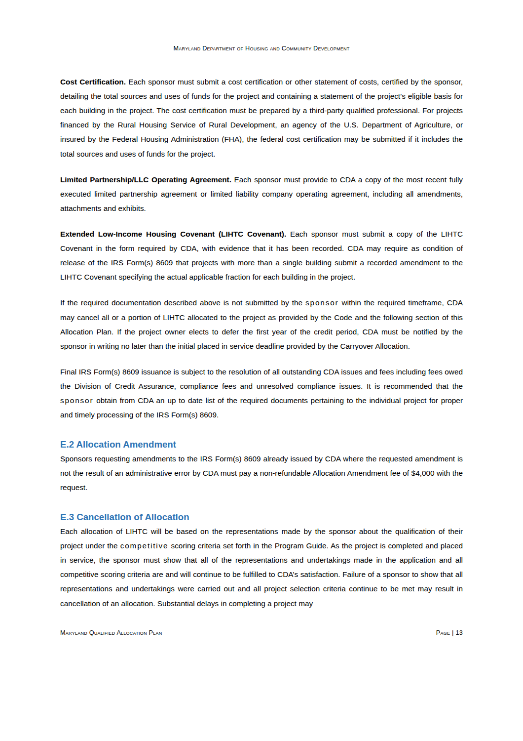Maryland Department of Housing and Community Development
Cost Certification. Each sponsor must submit a cost certification or other statement of costs, certified by the sponsor, detailing the total sources and uses of funds for the project and containing a statement of the project’s eligible basis for each building in the project. The cost certification must be prepared by a third-party qualified professional. For projects financed by the Rural Housing Service of Rural Development, an agency of the U.S. Department of Agriculture, or insured by the Federal Housing Administration (FHA), the federal cost certification may be submitted if it includes the total sources and uses of funds for the project.
Limited Partnership/LLC Operating Agreement. Each sponsor must provide to CDA a copy of the most recent fully executed limited partnership agreement or limited liability company operating agreement, including all amendments, attachments and exhibits.
Extended Low-Income Housing Covenant (LIHTC Covenant). Each sponsor must submit a copy of the LIHTC Covenant in the form required by CDA, with evidence that it has been recorded. CDA may require as condition of release of the IRS Form(s) 8609 that projects with more than a single building submit a recorded amendment to the LIHTC Covenant specifying the actual applicable fraction for each building in the project.
If the required documentation described above is not submitted by the sponsor within the required timeframe, CDA may cancel all or a portion of LIHTC allocated to the project as provided by the Code and the following section of this Allocation Plan. If the project owner elects to defer the first year of the credit period, CDA must be notified by the sponsor in writing no later than the initial placed in service deadline provided by the Carryover Allocation.
Final IRS Form(s) 8609 issuance is subject to the resolution of all outstanding CDA issues and fees including fees owed the Division of Credit Assurance, compliance fees and unresolved compliance issues. It is recommended that the sponsor obtain from CDA an up to date list of the required documents pertaining to the individual project for proper and timely processing of the IRS Form(s) 8609.
E.2 Allocation Amendment
Sponsors requesting amendments to the IRS Form(s) 8609 already issued by CDA where the requested amendment is not the result of an administrative error by CDA must pay a non-refundable Allocation Amendment fee of $4,000 with the request.
E.3 Cancellation of Allocation
Each allocation of LIHTC will be based on the representations made by the sponsor about the qualification of their project under the competitive scoring criteria set forth in the Program Guide. As the project is completed and placed in service, the sponsor must show that all of the representations and undertakings made in the application and all competitive scoring criteria are and will continue to be fulfilled to CDA’s satisfaction. Failure of a sponsor to show that all representations and undertakings were carried out and all project selection criteria continue to be met may result in cancellation of an allocation. Substantial delays in completing a project may
Maryland Qualified Allocation Plan Page | 13